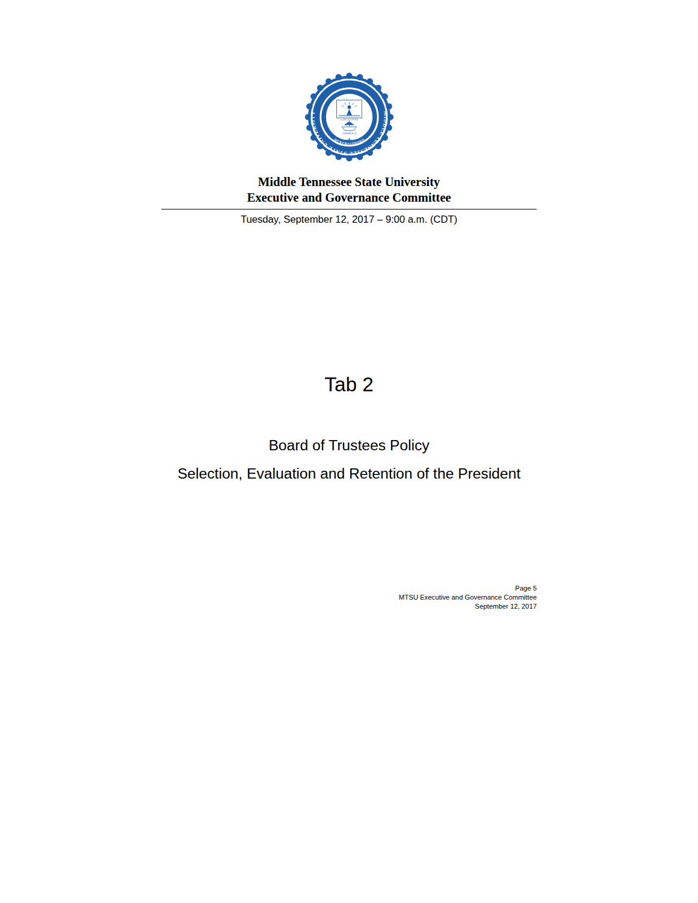MIDDLE TENNESSEE STATE UNIVERSITY MURFREESBORO AGRICULTURE COMMERCE
Middle Tennessee State University
Executive and Governance Committee
Tuesday, September 12, 2017 – 9:00 a.m. (CDT)
Tab 2
Board of Trustees Policy
Selection, Evaluation and Retention of the President
Page 5
MTSU Executive and Governance Committee
September 12, 2017